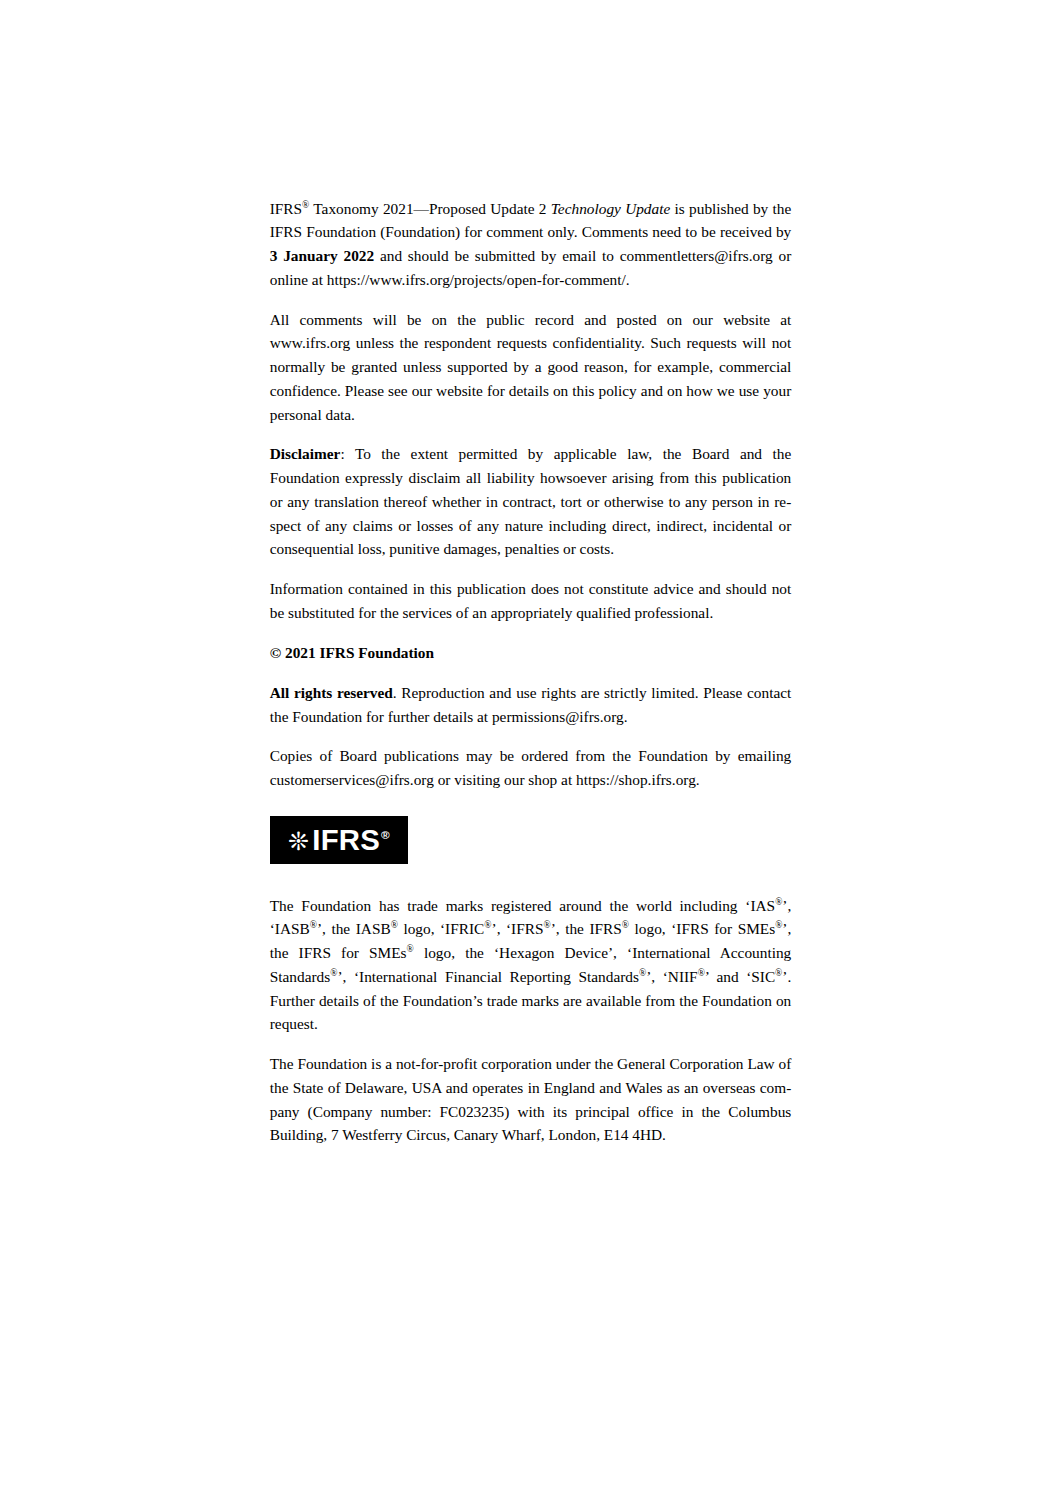IFRS® Taxonomy 2021—Proposed Update 2 Technology Update is published by the IFRS Foundation (Foundation) for comment only. Comments need to be received by 3 January 2022 and should be submitted by email to commentletters@ifrs.org or online at https://www.ifrs.org/projects/open-for-comment/.
All comments will be on the public record and posted on our website at www.ifrs.org unless the respondent requests confidentiality. Such requests will not normally be granted unless supported by a good reason, for example, commercial confidence. Please see our website for details on this policy and on how we use your personal data.
Disclaimer: To the extent permitted by applicable law, the Board and the Foundation expressly disclaim all liability howsoever arising from this publication or any translation thereof whether in contract, tort or otherwise to any person in respect of any claims or losses of any nature including direct, indirect, incidental or consequential loss, punitive damages, penalties or costs.
Information contained in this publication does not constitute advice and should not be substituted for the services of an appropriately qualified professional.
© 2021 IFRS Foundation
All rights reserved. Reproduction and use rights are strictly limited. Please contact the Foundation for further details at permissions@ifrs.org.
Copies of Board publications may be ordered from the Foundation by emailing customerservices@ifrs.org or visiting our shop at https://shop.ifrs.org.
❊IFRS®
The Foundation has trade marks registered around the world including ‘IAS®’, ‘IASB®’, the IASB® logo, ‘IFRIC®’, ‘IFRS®’, the IFRS® logo, ‘IFRS for SMEs®’, the IFRS for SMEs® logo, the ‘Hexagon Device’, ‘International Accounting Standards®’, ‘International Financial Reporting Standards®’, ‘NIIF®’ and ‘SIC®’. Further details of the Foundation’s trade marks are available from the Foundation on request.
The Foundation is a not-for-profit corporation under the General Corporation Law of the State of Delaware, USA and operates in England and Wales as an overseas company (Company number: FC023235) with its principal office in the Columbus Building, 7 Westferry Circus, Canary Wharf, London, E14 4HD.